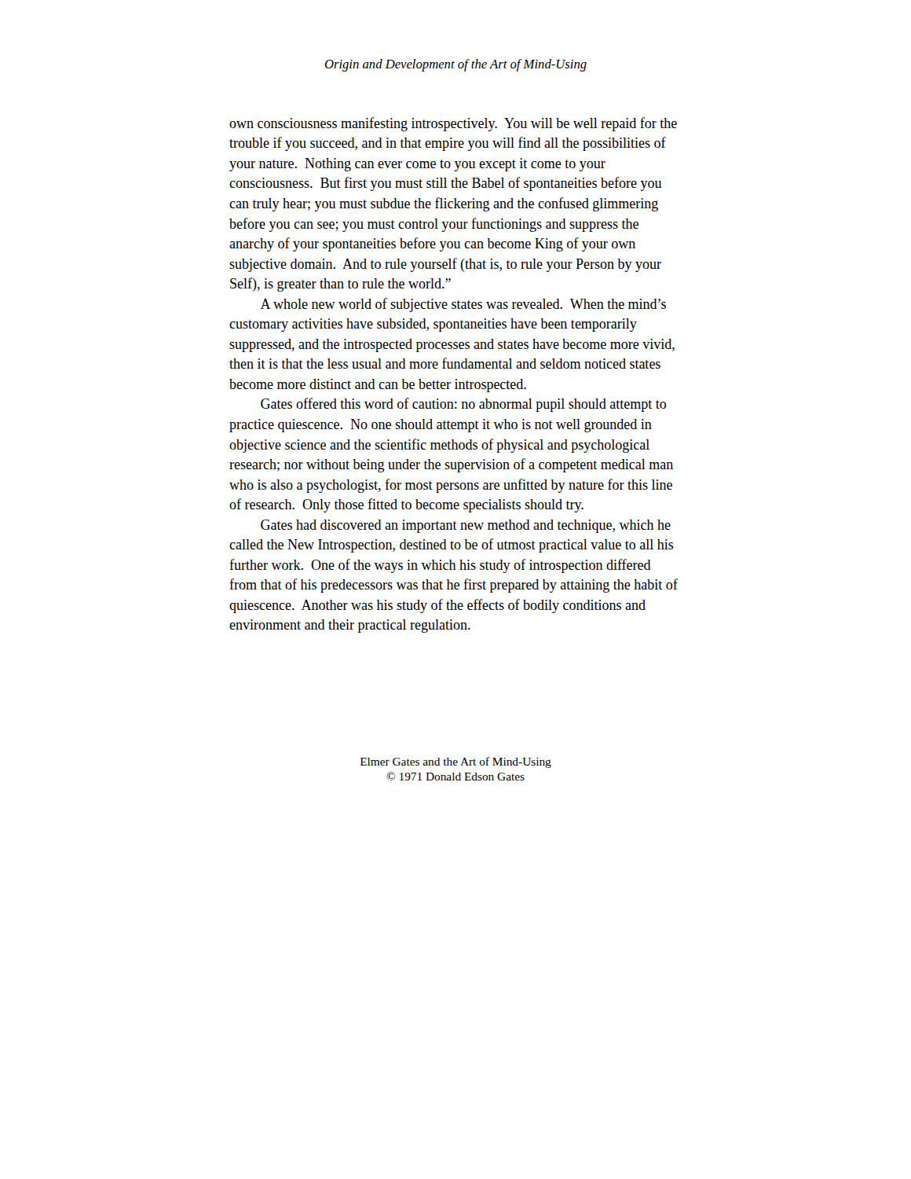Origin and Development of the Art of Mind-Using
own consciousness manifesting introspectively. You will be well repaid for the trouble if you succeed, and in that empire you will find all the possibilities of your nature. Nothing can ever come to you except it come to your consciousness. But first you must still the Babel of spontaneities before you can truly hear; you must subdue the flickering and the confused glimmering before you can see; you must control your functionings and suppress the anarchy of your spontaneities before you can become King of your own subjective domain. And to rule yourself (that is, to rule your Person by your Self), is greater than to rule the world.”
A whole new world of subjective states was revealed. When the mind’s customary activities have subsided, spontaneities have been temporarily suppressed, and the introspected processes and states have become more vivid, then it is that the less usual and more fundamental and seldom noticed states become more distinct and can be better introspected.
Gates offered this word of caution: no abnormal pupil should attempt to practice quiescence. No one should attempt it who is not well grounded in objective science and the scientific methods of physical and psychological research; nor without being under the supervision of a competent medical man who is also a psychologist, for most persons are unfitted by nature for this line of research. Only those fitted to become specialists should try.
Gates had discovered an important new method and technique, which he called the New Introspection, destined to be of utmost practical value to all his further work. One of the ways in which his study of introspection differed from that of his predecessors was that he first prepared by attaining the habit of quiescence. Another was his study of the effects of bodily conditions and environment and their practical regulation.
Elmer Gates and the Art of Mind-Using
© 1971 Donald Edson Gates